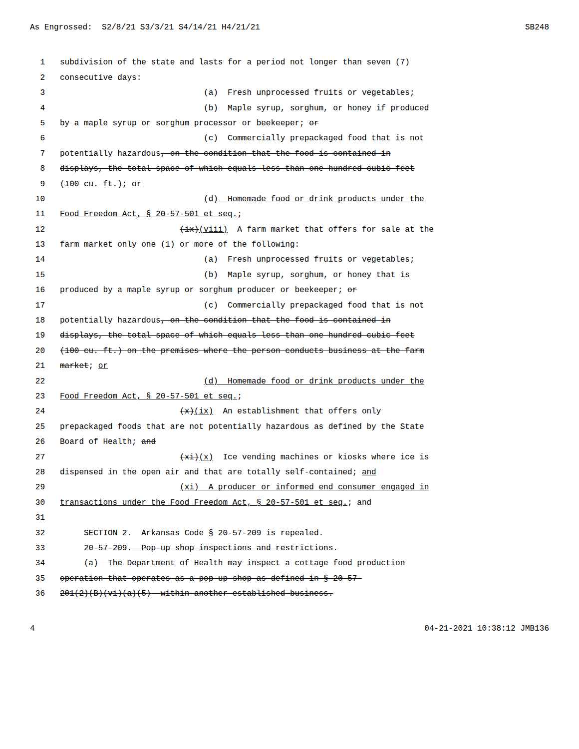As Engrossed: S2/8/21 S3/3/21 S4/14/21 H4/21/21 SB248
subdivision of the state and lasts for a period not longer than seven (7)
consecutive days:
(a) Fresh unprocessed fruits or vegetables;
(b) Maple syrup, sorghum, or honey if produced
by a maple syrup or sorghum processor or beekeeper; or
(c) Commercially prepackaged food that is not
potentially hazardous, on the condition that the food is contained in
displays, the total space of which equals less than one hundred cubic feet
(100 cu. ft.); or
(d) Homemade food or drink products under the
Food Freedom Act, § 20-57-501 et seq.;
(ix)(viii) A farm market that offers for sale at the
farm market only one (1) or more of the following:
(a) Fresh unprocessed fruits or vegetables;
(b) Maple syrup, sorghum, or honey that is
produced by a maple syrup or sorghum producer or beekeeper; or
(c) Commercially prepackaged food that is not
potentially hazardous, on the condition that the food is contained in
displays, the total space of which equals less than one hundred cubic feet
(100 cu. ft.) on the premises where the person conducts business at the farm
market; or
(d) Homemade food or drink products under the
Food Freedom Act, § 20-57-501 et seq.;
(x)(ix) An establishment that offers only
prepackaged foods that are not potentially hazardous as defined by the State
Board of Health; and
(xi)(x) Ice vending machines or kiosks where ice is
dispensed in the open air and that are totally self-contained; and
(xi) A producer or informed end consumer engaged in
transactions under the Food Freedom Act, § 20-57-501 et seq.; and
SECTION 2. Arkansas Code § 20-57-209 is repealed.
20-57-209. Pop-up shop inspections and restrictions.
(a) The Department of Health may inspect a cottage food production
operation that operates as a pop-up shop as defined in § 20-57-
201(2)(B)(vi)(a)(5) within another established business.
4 04-21-2021 10:38:12 JMB136